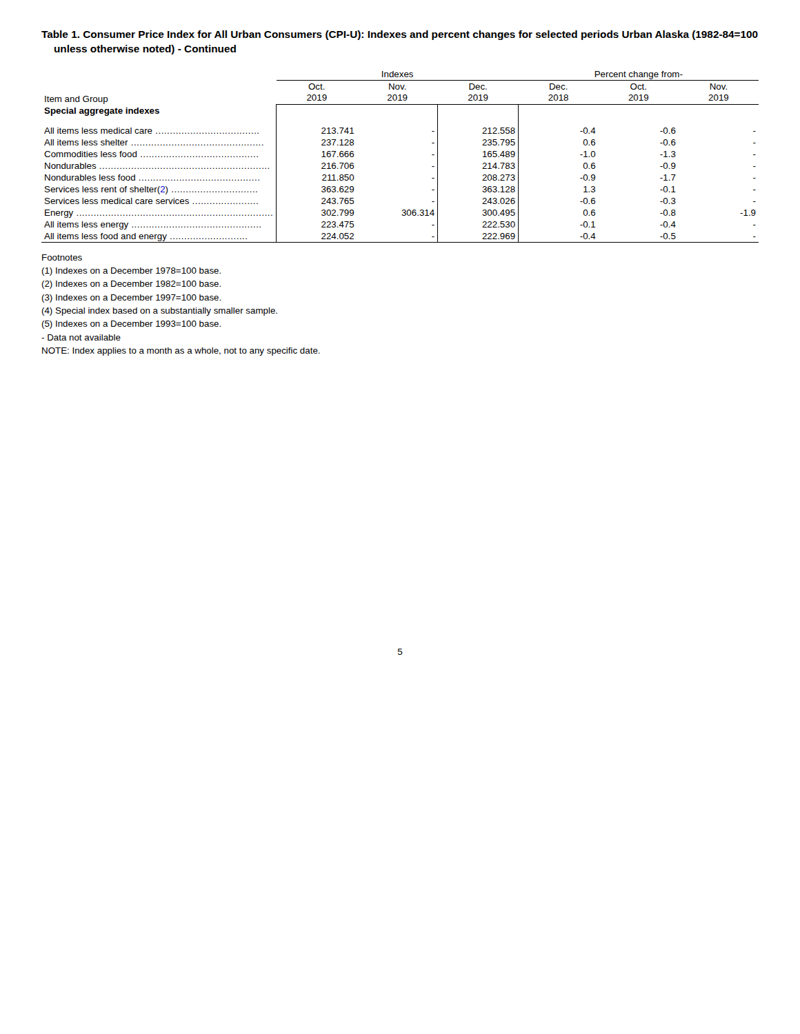Table 1. Consumer Price Index for All Urban Consumers (CPI-U): Indexes and percent changes for selected periods Urban Alaska (1982-84=100 unless otherwise noted) - Continued
| Item and Group | Indexes | Percent change from- |
| --- | --- | --- |
| Oct. 2019 | Nov. 2019 | Dec. 2019 | Dec. 2018 | Oct. 2019 | Nov. 2019 |
| Special aggregate indexes | | | | | | |
| All items less medical care .................................... | 213.741 | - | 212.558 | -0.4 | -0.6 | - |
| All items less shelter .............................................. | 237.128 | - | 235.795 | 0.6 | -0.6 | - |
| Commodities less food ......................................... | 167.666 | - | 165.489 | -1.0 | -1.3 | - |
| Nondurables ........................................................... | 216.706 | - | 214.783 | 0.6 | -0.9 | - |
| Nondurables less food .......................................... | 211.850 | - | 208.273 | -0.9 | -1.7 | - |
| Services less rent of shelter( 2 ) .............................. | 363.629 | - | 363.128 | 1.3 | -0.1 | - |
| Services less medical care services ....................... | 243.765 | - | 243.026 | -0.6 | -0.3 | - |
| Energy .................................................................... | 302.799 | 306.314 | 300.495 | 0.6 | -0.8 | -1.9 |
| All items less energy ............................................. | 223.475 | - | 222.530 | -0.1 | -0.4 | - |
| All items less food and energy ........................... | 224.052 | - | 222.969 | -0.4 | -0.5 | - |
Footnotes
(1) Indexes on a December 1978=100 base.
(2) Indexes on a December 1982=100 base.
(3) Indexes on a December 1997=100 base.
(4) Special index based on a substantially smaller sample.
(5) Indexes on a December 1993=100 base.
- Data not available
NOTE: Index applies to a month as a whole, not to any specific date.
5